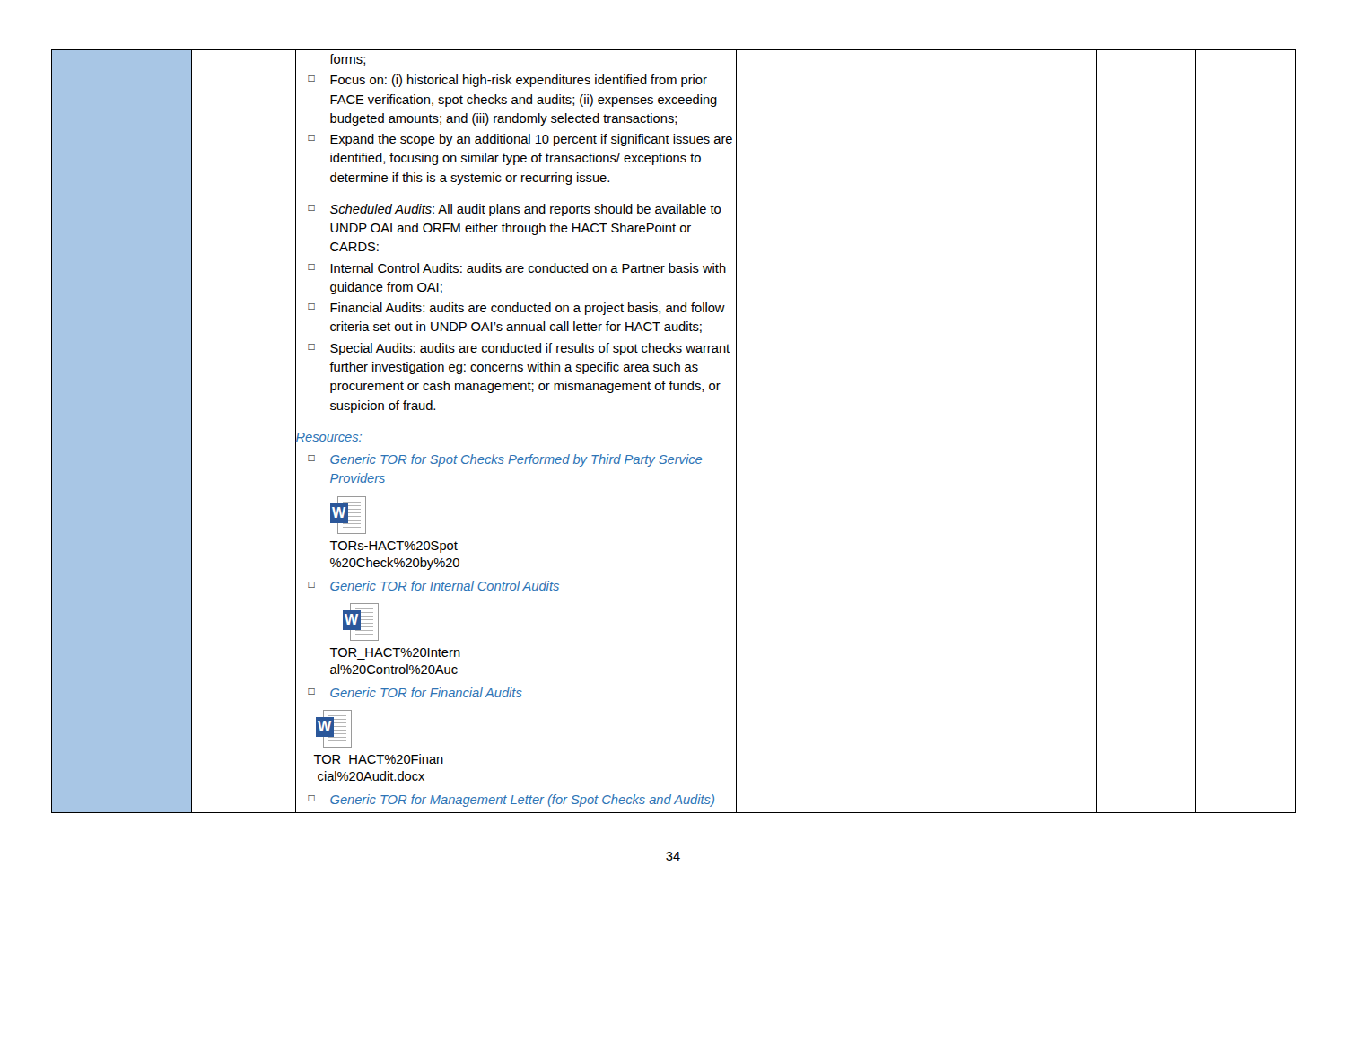| | | forms; Focus on: (i) historical high-risk expenditures identified from prior FACE verification, spot checks and audits; (ii) expenses exceeding budgeted amounts; and (iii) randomly selected transactions; Expand the scope by an additional 10 percent if significant issues are identified, focusing on similar type of transactions/ exceptions to determine if this is a systemic or recurring issue. Scheduled Audits : All audit plans and reports should be available to UNDP OAI and ORFM either through the HACT SharePoint or CARDS: Internal Control Audits: audits are conducted on a Partner basis with guidance from OAI; Financial Audits: audits are conducted on a project basis, and follow criteria set out in UNDP OAI’s annual call letter for HACT audits; Special Audits: audits are conducted if results of spot checks warrant further investigation eg: concerns within a specific area such as procurement or cash management; or mismanagement of funds, or suspicion of fraud. Resources: Generic TOR for Spot Checks Performed by Third Party Service Providers W TORs-HACT%20Spot %20Check%20by%20 Generic TOR for Internal Control Audits W TOR_HACT%20Intern al%20Control%20Auc Generic TOR for Financial Audits W TOR_HACT%20Finan cial%20Audit.docx Generic TOR for Management Letter (for Spot Checks and Audits) | | | |
34